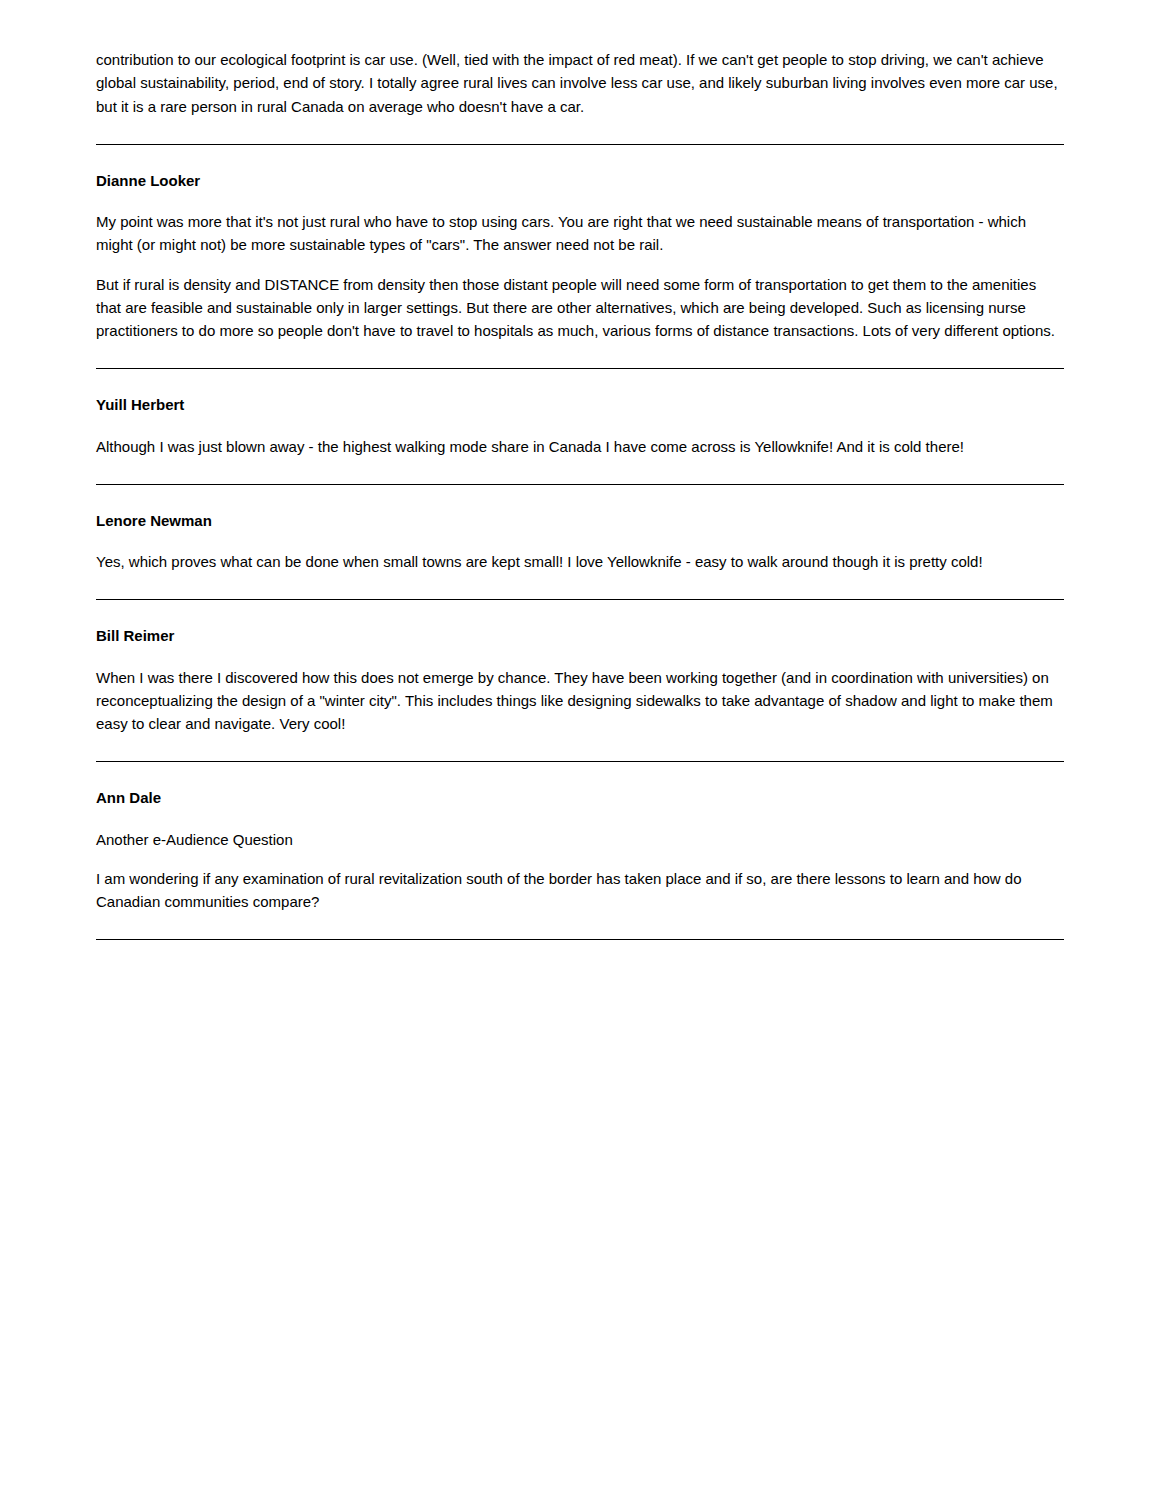contribution to our ecological footprint is car use. (Well, tied with the impact of red meat). If we can't get people to stop driving, we can't achieve global sustainability, period, end of story. I totally agree rural lives can involve less car use, and likely suburban living involves even more car use, but it is a rare person in rural Canada on average who doesn't have a car.
Dianne Looker
My point was more that it's not just rural who have to stop using cars. You are right that we need sustainable means of transportation - which might (or might not) be more sustainable types of "cars". The answer need not be rail.
But if rural is density and DISTANCE from density then those distant people will need some form of transportation to get them to the amenities that are feasible and sustainable only in larger settings. But there are other alternatives, which are being developed. Such as licensing nurse practitioners to do more so people don't have to travel to hospitals as much, various forms of distance transactions. Lots of very different options.
Yuill Herbert
Although I was just blown away - the highest walking mode share in Canada I have come across is Yellowknife! And it is cold there!
Lenore Newman
Yes, which proves what can be done when small towns are kept small! I love Yellowknife - easy to walk around though it is pretty cold!
Bill Reimer
When I was there I discovered how this does not emerge by chance. They have been working together (and in coordination with universities) on reconceptualizing the design of a "winter city". This includes things like designing sidewalks to take advantage of shadow and light to make them easy to clear and navigate. Very cool!
Ann Dale
Another e-Audience Question
I am wondering if any examination of rural revitalization south of the border has taken place and if so, are there lessons to learn and how do Canadian communities compare?